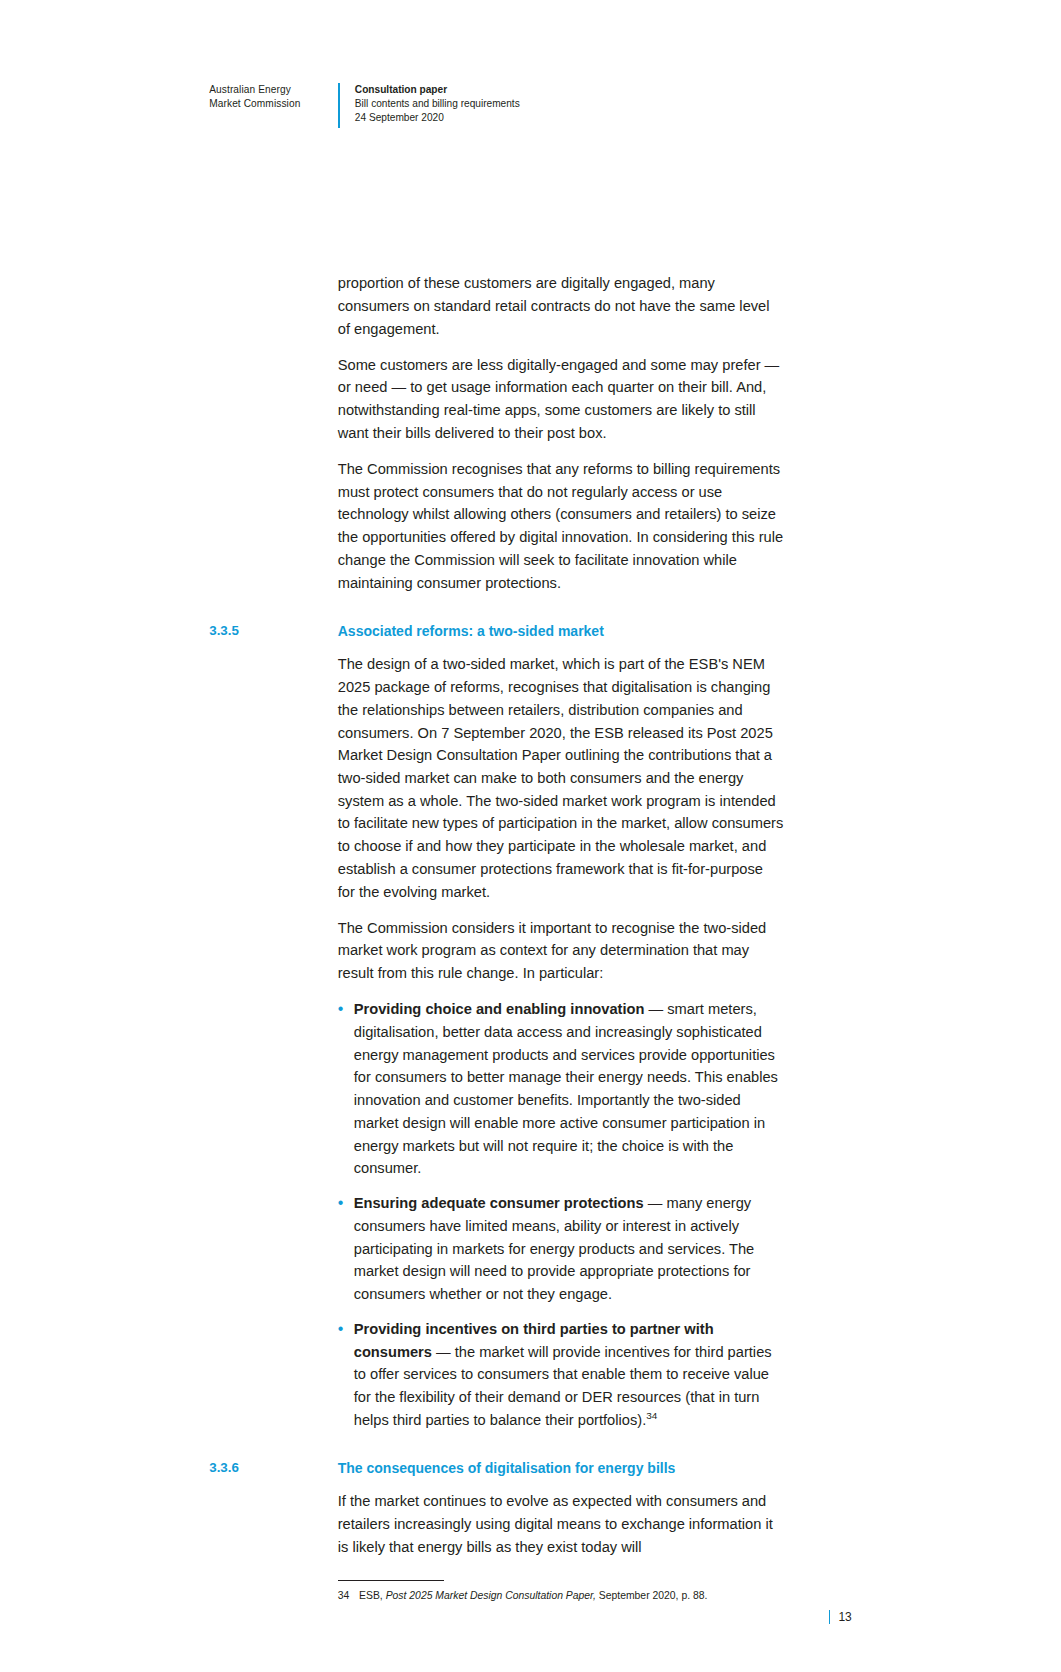Australian Energy
Market Commission
Consultation paper
Bill contents and billing requirements
24 September 2020
proportion of these customers are digitally engaged, many consumers on standard retail contracts do not have the same level of engagement.
Some customers are less digitally-engaged and some may prefer — or need — to get usage information each quarter on their bill. And, notwithstanding real-time apps, some customers are likely to still want their bills delivered to their post box.
The Commission recognises that any reforms to billing requirements must protect consumers that do not regularly access or use technology whilst allowing others (consumers and retailers) to seize the opportunities offered by digital innovation. In considering this rule change the Commission will seek to facilitate innovation while maintaining consumer protections.
3.3.5
Associated reforms: a two-sided market
The design of a two-sided market, which is part of the ESB's NEM 2025 package of reforms, recognises that digitalisation is changing the relationships between retailers, distribution companies and consumers. On 7 September 2020, the ESB released its Post 2025 Market Design Consultation Paper outlining the contributions that a two-sided market can make to both consumers and the energy system as a whole. The two-sided market work program is intended to facilitate new types of participation in the market, allow consumers to choose if and how they participate in the wholesale market, and establish a consumer protections framework that is fit-for-purpose for the evolving market.
The Commission considers it important to recognise the two-sided market work program as context for any determination that may result from this rule change. In particular:
Providing choice and enabling innovation — smart meters, digitalisation, better data access and increasingly sophisticated energy management products and services provide opportunities for consumers to better manage their energy needs. This enables innovation and customer benefits. Importantly the two-sided market design will enable more active consumer participation in energy markets but will not require it; the choice is with the consumer.
Ensuring adequate consumer protections — many energy consumers have limited means, ability or interest in actively participating in markets for energy products and services. The market design will need to provide appropriate protections for consumers whether or not they engage.
Providing incentives on third parties to partner with consumers — the market will provide incentives for third parties to offer services to consumers that enable them to receive value for the flexibility of their demand or DER resources (that in turn helps third parties to balance their portfolios).34
3.3.6
The consequences of digitalisation for energy bills
If the market continues to evolve as expected with consumers and retailers increasingly using digital means to exchange information it is likely that energy bills as they exist today will
34 ESB, Post 2025 Market Design Consultation Paper, September 2020, p. 88.
13